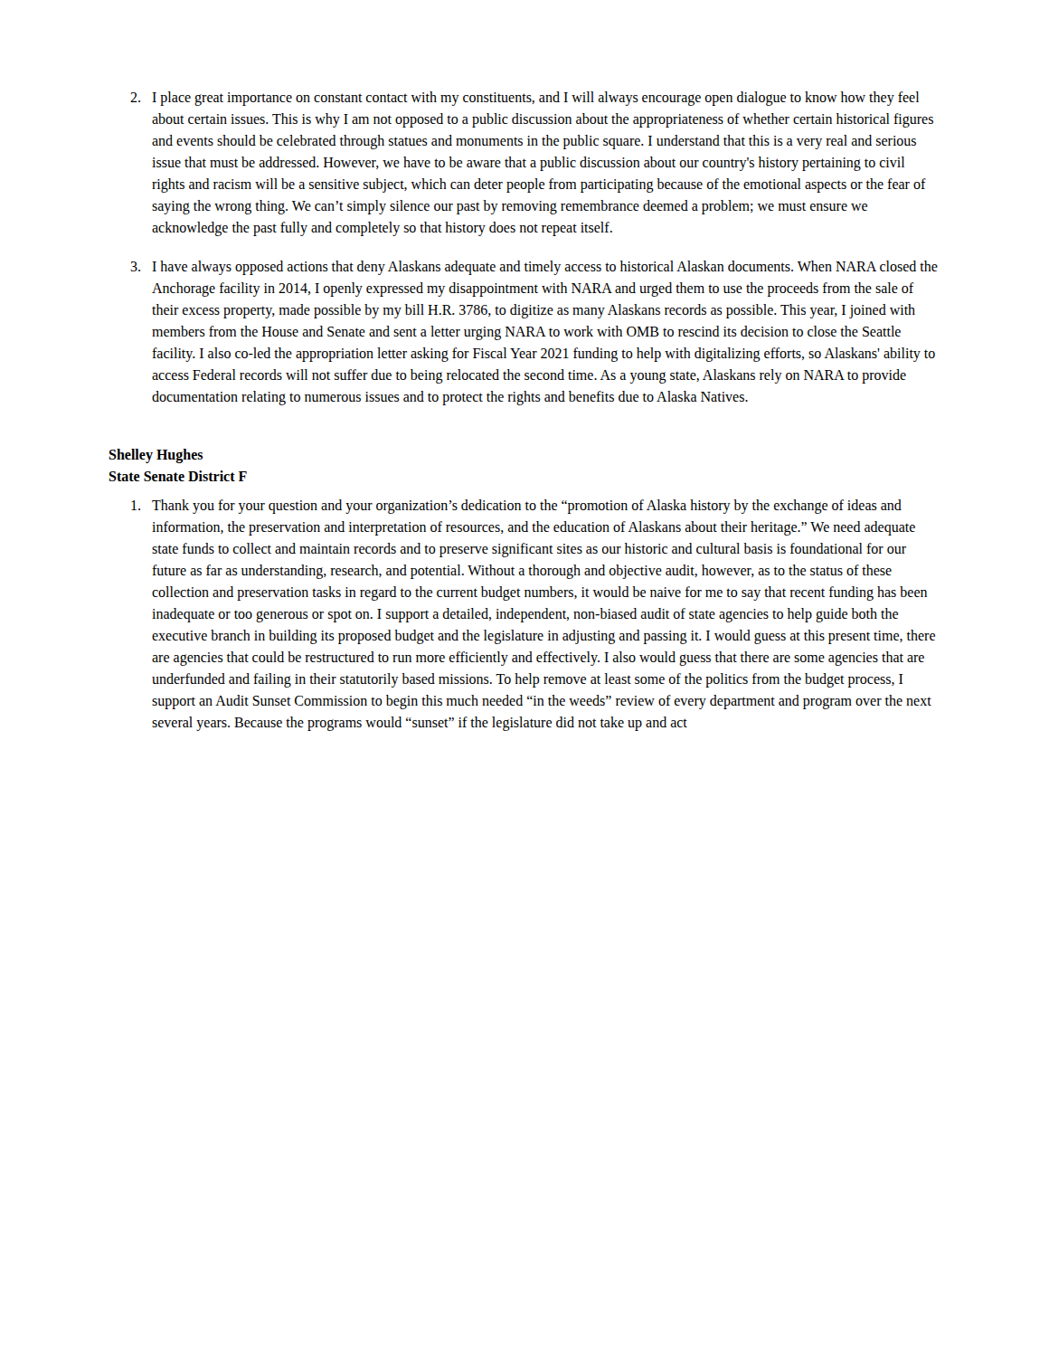I place great importance on constant contact with my constituents, and I will always encourage open dialogue to know how they feel about certain issues. This is why I am not opposed to a public discussion about the appropriateness of whether certain historical figures and events should be celebrated through statues and monuments in the public square. I understand that this is a very real and serious issue that must be addressed. However, we have to be aware that a public discussion about our country's history pertaining to civil rights and racism will be a sensitive subject, which can deter people from participating because of the emotional aspects or the fear of saying the wrong thing. We can’t simply silence our past by removing remembrance deemed a problem; we must ensure we acknowledge the past fully and completely so that history does not repeat itself.
I have always opposed actions that deny Alaskans adequate and timely access to historical Alaskan documents. When NARA closed the Anchorage facility in 2014, I openly expressed my disappointment with NARA and urged them to use the proceeds from the sale of their excess property, made possible by my bill H.R. 3786, to digitize as many Alaskans records as possible. This year, I joined with members from the House and Senate and sent a letter urging NARA to work with OMB to rescind its decision to close the Seattle facility. I also co-led the appropriation letter asking for Fiscal Year 2021 funding to help with digitalizing efforts, so Alaskans' ability to access Federal records will not suffer due to being relocated the second time. As a young state, Alaskans rely on NARA to provide documentation relating to numerous issues and to protect the rights and benefits due to Alaska Natives.
Shelley Hughes
State Senate District F
Thank you for your question and your organization’s dedication to the “promotion of Alaska history by the exchange of ideas and information, the preservation and interpretation of resources, and the education of Alaskans about their heritage.” We need adequate state funds to collect and maintain records and to preserve significant sites as our historic and cultural basis is foundational for our future as far as understanding, research, and potential. Without a thorough and objective audit, however, as to the status of these collection and preservation tasks in regard to the current budget numbers, it would be naive for me to say that recent funding has been inadequate or too generous or spot on. I support a detailed, independent, non-biased audit of state agencies to help guide both the executive branch in building its proposed budget and the legislature in adjusting and passing it. I would guess at this present time, there are agencies that could be restructured to run more efficiently and effectively. I also would guess that there are some agencies that are underfunded and failing in their statutorily based missions. To help remove at least some of the politics from the budget process, I support an Audit Sunset Commission to begin this much needed “in the weeds” review of every department and program over the next several years. Because the programs would “sunset” if the legislature did not take up and act